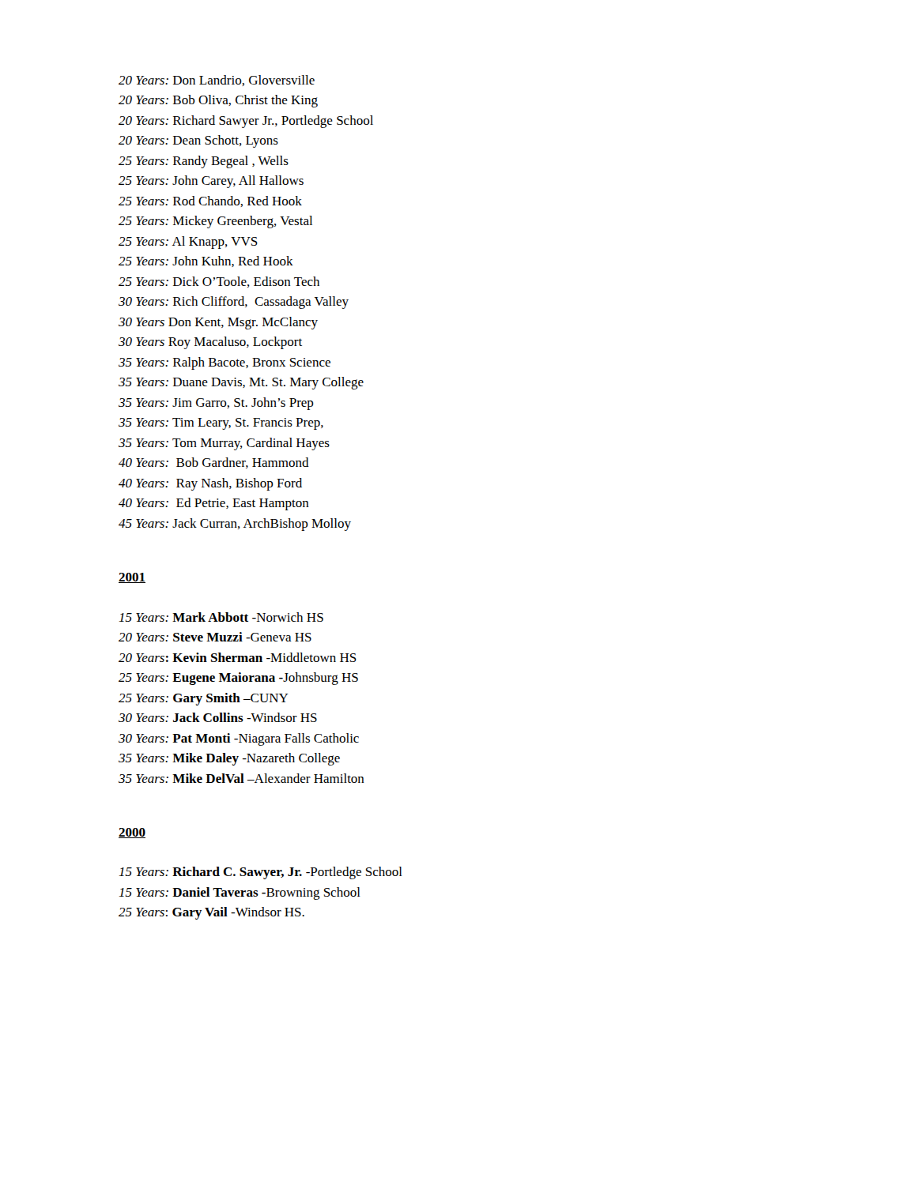20 Years: Don Landrio, Gloversville
20 Years: Bob Oliva, Christ the King
20 Years: Richard Sawyer Jr., Portledge School
20 Years: Dean Schott, Lyons
25 Years: Randy Begeal , Wells
25 Years: John Carey, All Hallows
25 Years: Rod Chando, Red Hook
25 Years: Mickey Greenberg, Vestal
25 Years: Al Knapp, VVS
25 Years: John Kuhn, Red Hook
25 Years: Dick O’Toole, Edison Tech
30 Years: Rich Clifford, Cassadaga Valley
30 Years Don Kent, Msgr. McClancy
30 Years Roy Macaluso, Lockport
35 Years: Ralph Bacote, Bronx Science
35 Years: Duane Davis, Mt. St. Mary College
35 Years: Jim Garro, St. John’s Prep
35 Years: Tim Leary, St. Francis Prep,
35 Years: Tom Murray, Cardinal Hayes
40 Years: Bob Gardner, Hammond
40 Years: Ray Nash, Bishop Ford
40 Years: Ed Petrie, East Hampton
45 Years: Jack Curran, ArchBishop Molloy
2001
15 Years: Mark Abbott -Norwich HS
20 Years: Steve Muzzi -Geneva HS
20 Years: Kevin Sherman -Middletown HS
25 Years: Eugene Maiorana -Johnsburg HS
25 Years: Gary Smith –CUNY
30 Years: Jack Collins -Windsor HS
30 Years: Pat Monti -Niagara Falls Catholic
35 Years: Mike Daley -Nazareth College
35 Years: Mike DelVal –Alexander Hamilton
2000
15 Years: Richard C. Sawyer, Jr. -Portledge School
15 Years: Daniel Taveras -Browning School
25 Years: Gary Vail -Windsor HS.